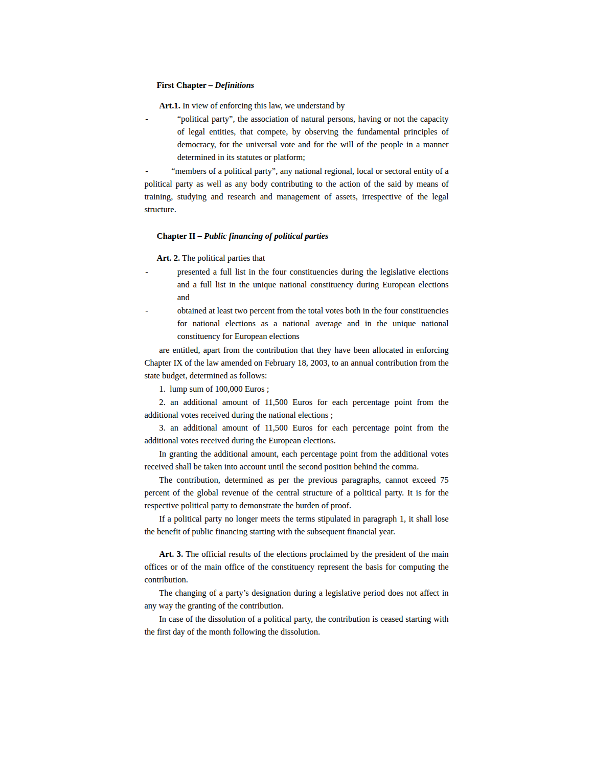First Chapter – Definitions
Art.1. In view of enforcing this law, we understand by
- “political party”, the association of natural persons, having or not the capacity of legal entities, that compete, by observing the fundamental principles of democracy, for the universal vote and for the will of the people in a manner determined in its statutes or platform;
-“members of a political party”, any national regional, local or sectoral entity of a political party as well as any body contributing to the action of the said by means of training, studying and research and management of assets, irrespective of the legal structure.
Chapter II – Public financing of political parties
Art. 2. The political parties that
- presented a full list in the four constituencies during the legislative elections and a full list in the unique national constituency during European elections and
- obtained at least two percent from the total votes both in the four constituencies for national elections as a national average and in the unique national constituency for European elections
are entitled, apart from the contribution that they have been allocated in enforcing Chapter IX of the law amended on February 18, 2003, to an annual contribution from the state budget, determined as follows:
1. lump sum of 100,000 Euros ;
2. an additional amount of 11,500 Euros for each percentage point from the additional votes received during the national elections ;
3. an additional amount of 11,500 Euros for each percentage point from the additional votes received during the European elections.
In granting the additional amount, each percentage point from the additional votes received shall be taken into account until the second position behind the comma.
The contribution, determined as per the previous paragraphs, cannot exceed 75 percent of the global revenue of the central structure of a political party. It is for the respective political party to demonstrate the burden of proof.
If a political party no longer meets the terms stipulated in paragraph 1, it shall lose the benefit of public financing starting with the subsequent financial year.
Art. 3. The official results of the elections proclaimed by the president of the main offices or of the main office of the constituency represent the basis for computing the contribution.
The changing of a party’s designation during a legislative period does not affect in any way the granting of the contribution.
In case of the dissolution of a political party, the contribution is ceased starting with the first day of the month following the dissolution.